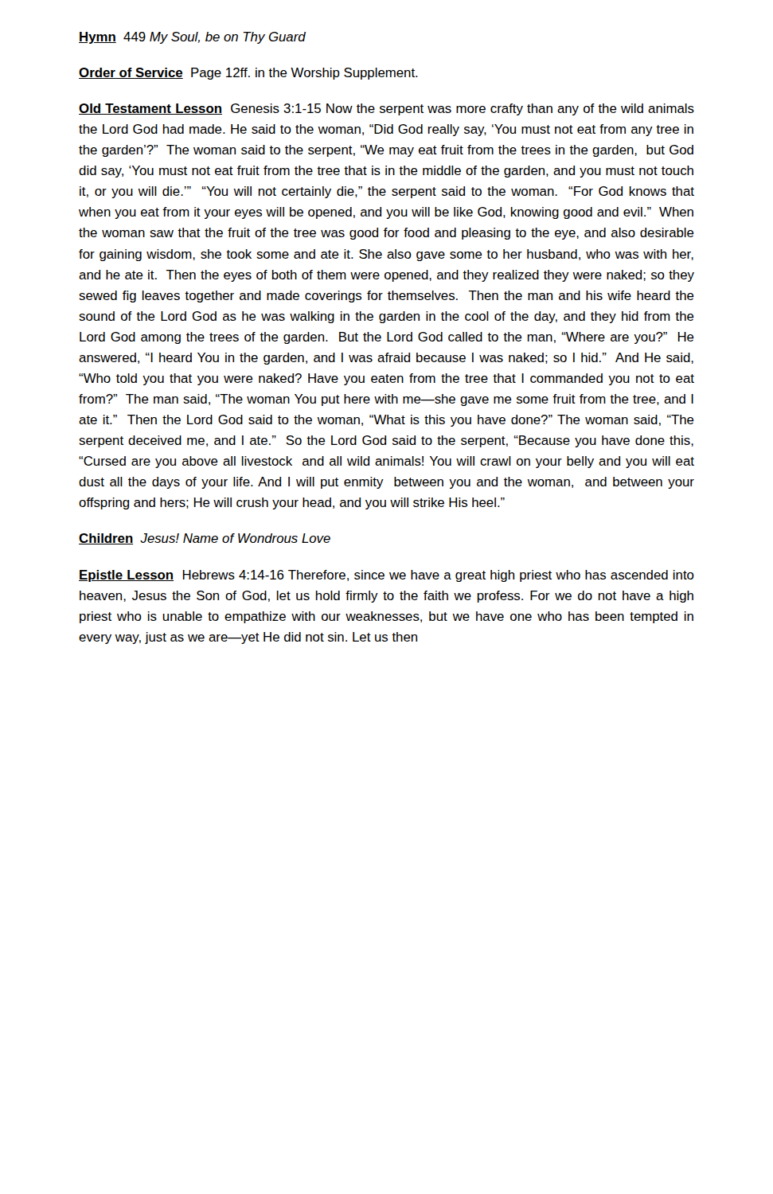Hymn 449 My Soul, be on Thy Guard
Order of Service Page 12ff. in the Worship Supplement.
Old Testament Lesson Genesis 3:1-15 Now the serpent was more crafty than any of the wild animals the Lord God had made. He said to the woman, “Did God really say, ‘You must not eat from any tree in the garden’?” The woman said to the serpent, “We may eat fruit from the trees in the garden, but God did say, ‘You must not eat fruit from the tree that is in the middle of the garden, and you must not touch it, or you will die.’” “You will not certainly die,” the serpent said to the woman. “For God knows that when you eat from it your eyes will be opened, and you will be like God, knowing good and evil.” When the woman saw that the fruit of the tree was good for food and pleasing to the eye, and also desirable for gaining wisdom, she took some and ate it. She also gave some to her husband, who was with her, and he ate it. Then the eyes of both of them were opened, and they realized they were naked; so they sewed fig leaves together and made coverings for themselves. Then the man and his wife heard the sound of the Lord God as he was walking in the garden in the cool of the day, and they hid from the Lord God among the trees of the garden. But the Lord God called to the man, “Where are you?” He answered, “I heard You in the garden, and I was afraid because I was naked; so I hid.” And He said, “Who told you that you were naked? Have you eaten from the tree that I commanded you not to eat from?” The man said, “The woman You put here with me—she gave me some fruit from the tree, and I ate it.” Then the Lord God said to the woman, “What is this you have done?” The woman said, “The serpent deceived me, and I ate.” So the Lord God said to the serpent, “Because you have done this, “Cursed are you above all livestock and all wild animals! You will crawl on your belly and you will eat dust all the days of your life. And I will put enmity between you and the woman, and between your offspring and hers; He will crush your head, and you will strike His heel.”
Children Jesus! Name of Wondrous Love
Epistle Lesson Hebrews 4:14-16 Therefore, since we have a great high priest who has ascended into heaven, Jesus the Son of God, let us hold firmly to the faith we profess. For we do not have a high priest who is unable to empathize with our weaknesses, but we have one who has been tempted in every way, just as we are—yet He did not sin. Let us then